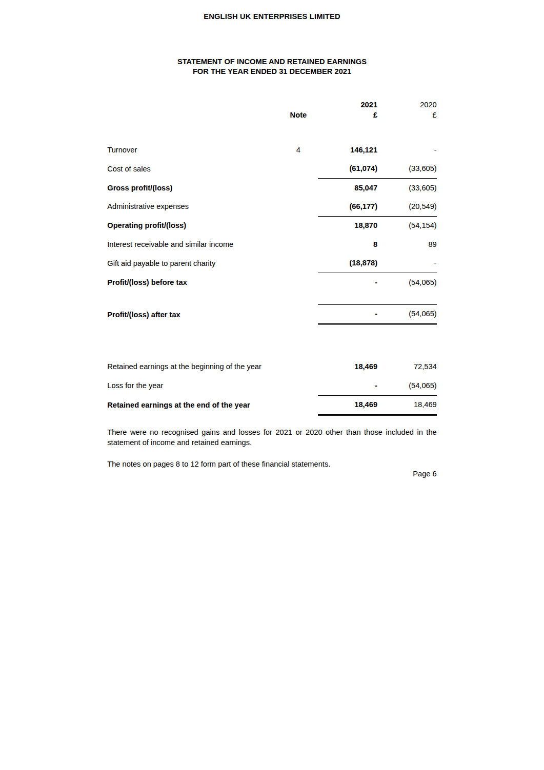ENGLISH UK ENTERPRISES LIMITED
STATEMENT OF INCOME AND RETAINED EARNINGS
FOR THE YEAR ENDED 31 DECEMBER 2021
| | Note | 2021 £ | 2020 £ |
| Turnover | 4 | 146,121 | - |
| Cost of sales | | (61,074) | (33,605) |
| Gross profit/(loss) | | 85,047 | (33,605) |
| Administrative expenses | | (66,177) | (20,549) |
| Operating profit/(loss) | | 18,870 | (54,154) |
| Interest receivable and similar income | | 8 | 89 |
| Gift aid payable to parent charity | | (18,878) | - |
| Profit/(loss) before tax | | - | (54,065) |
| Profit/(loss) after tax | | - | (54,065) |
| Retained earnings at the beginning of the year | | 18,469 | 72,534 |
| Loss for the year | | - | (54,065) |
| Retained earnings at the end of the year | | 18,469 | 18,469 |
There were no recognised gains and losses for 2021 or 2020 other than those included in the statement of income and retained earnings.
The notes on pages 8 to 12 form part of these financial statements.
Page 6